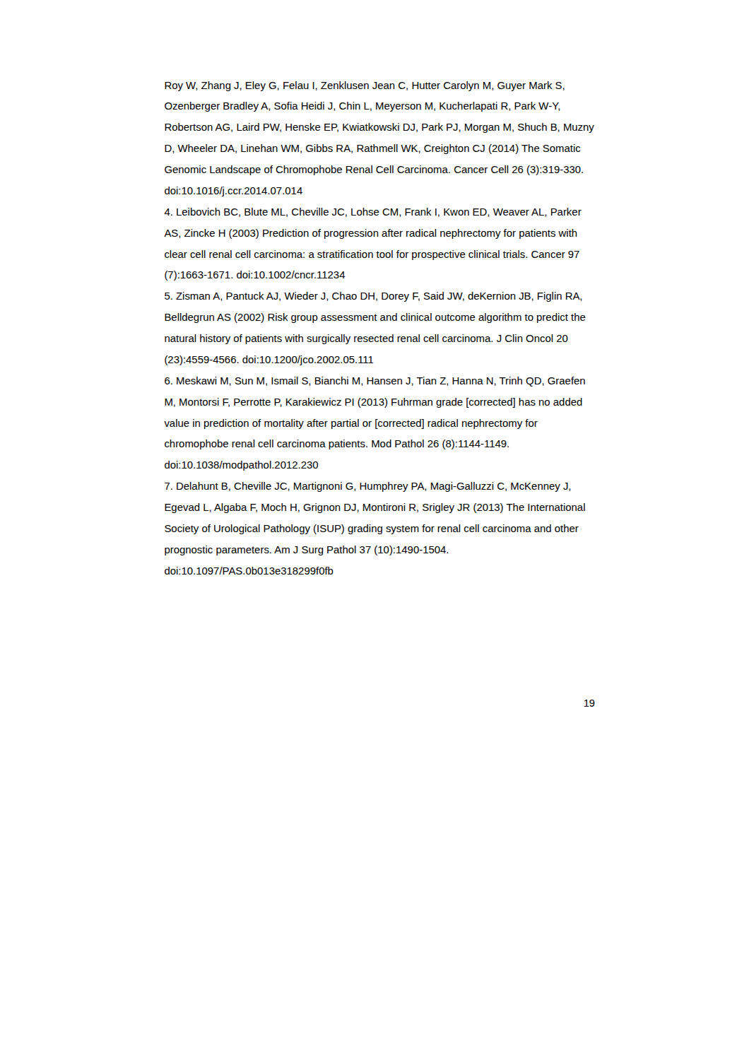Roy W, Zhang J, Eley G, Felau I, Zenklusen Jean C, Hutter Carolyn M, Guyer Mark S, Ozenberger Bradley A, Sofia Heidi J, Chin L, Meyerson M, Kucherlapati R, Park W-Y, Robertson AG, Laird PW, Henske EP, Kwiatkowski DJ, Park PJ, Morgan M, Shuch B, Muzny D, Wheeler DA, Linehan WM, Gibbs RA, Rathmell WK, Creighton CJ (2014) The Somatic Genomic Landscape of Chromophobe Renal Cell Carcinoma. Cancer Cell 26 (3):319-330. doi:10.1016/j.ccr.2014.07.014
4. Leibovich BC, Blute ML, Cheville JC, Lohse CM, Frank I, Kwon ED, Weaver AL, Parker AS, Zincke H (2003) Prediction of progression after radical nephrectomy for patients with clear cell renal cell carcinoma: a stratification tool for prospective clinical trials. Cancer 97 (7):1663-1671. doi:10.1002/cncr.11234
5. Zisman A, Pantuck AJ, Wieder J, Chao DH, Dorey F, Said JW, deKernion JB, Figlin RA, Belldegrun AS (2002) Risk group assessment and clinical outcome algorithm to predict the natural history of patients with surgically resected renal cell carcinoma. J Clin Oncol 20 (23):4559-4566. doi:10.1200/jco.2002.05.111
6. Meskawi M, Sun M, Ismail S, Bianchi M, Hansen J, Tian Z, Hanna N, Trinh QD, Graefen M, Montorsi F, Perrotte P, Karakiewicz PI (2013) Fuhrman grade [corrected] has no added value in prediction of mortality after partial or [corrected] radical nephrectomy for chromophobe renal cell carcinoma patients. Mod Pathol 26 (8):1144-1149. doi:10.1038/modpathol.2012.230
7. Delahunt B, Cheville JC, Martignoni G, Humphrey PA, Magi-Galluzzi C, McKenney J, Egevad L, Algaba F, Moch H, Grignon DJ, Montironi R, Srigley JR (2013) The International Society of Urological Pathology (ISUP) grading system for renal cell carcinoma and other prognostic parameters. Am J Surg Pathol 37 (10):1490-1504. doi:10.1097/PAS.0b013e318299f0fb
19